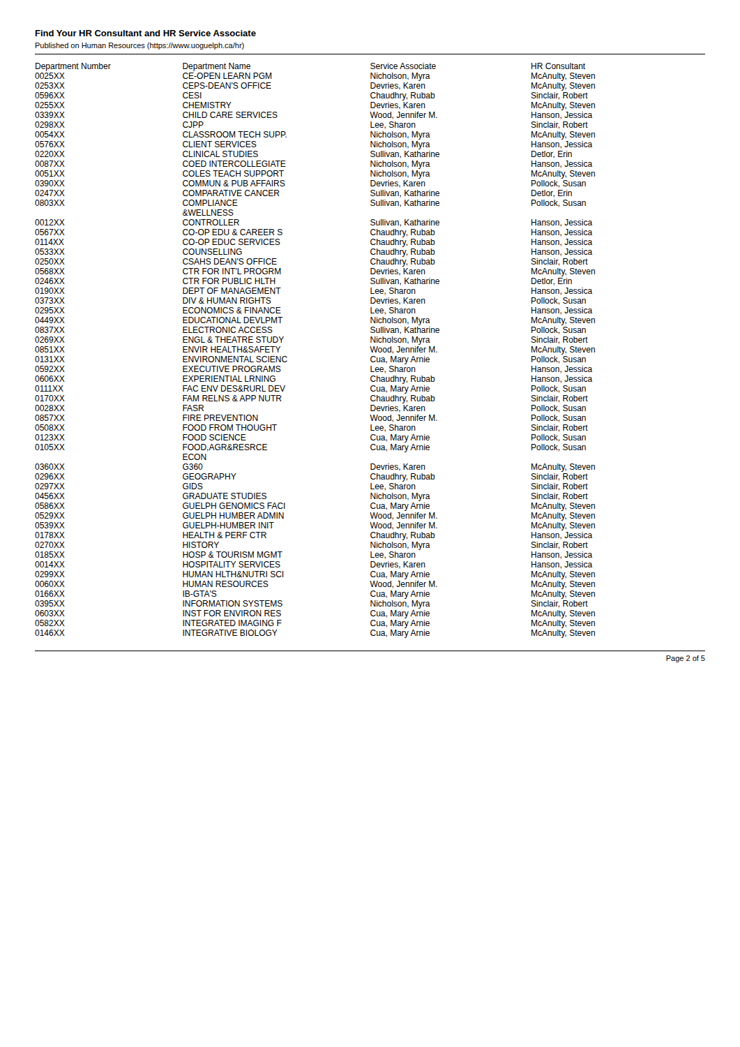Find Your HR Consultant and HR Service Associate
Published on Human Resources (https://www.uoguelph.ca/hr)
| Department Number | Department Name | Service Associate | HR Consultant |
| --- | --- | --- | --- |
| 0025XX | CE-OPEN LEARN PGM | Nicholson, Myra | McAnulty, Steven |
| 0253XX | CEPS-DEAN'S OFFICE | Devries, Karen | McAnulty, Steven |
| 0596XX | CESI | Chaudhry, Rubab | Sinclair, Robert |
| 0255XX | CHEMISTRY | Devries, Karen | McAnulty, Steven |
| 0339XX | CHILD CARE SERVICES | Wood, Jennifer M. | Hanson, Jessica |
| 0298XX | CJPP | Lee, Sharon | Sinclair, Robert |
| 0054XX | CLASSROOM TECH SUPP. | Nicholson, Myra | McAnulty, Steven |
| 0576XX | CLIENT SERVICES | Nicholson, Myra | Hanson, Jessica |
| 0220XX | CLINICAL STUDIES | Sullivan, Katharine | Detlor, Erin |
| 0087XX | COED INTERCOLLEGIATE | Nicholson, Myra | Hanson, Jessica |
| 0051XX | COLES TEACH SUPPORT | Nicholson, Myra | McAnulty, Steven |
| 0390XX | COMMUN & PUB AFFAIRS | Devries, Karen | Pollock, Susan |
| 0247XX | COMPARATIVE CANCER | Sullivan, Katharine | Detlor, Erin |
| 0803XX | COMPLIANCE &WELLNESS | Sullivan, Katharine | Pollock, Susan |
| 0012XX | CONTROLLER | Sullivan, Katharine | Hanson, Jessica |
| 0567XX | CO-OP EDU & CAREER S | Chaudhry, Rubab | Hanson, Jessica |
| 0114XX | CO-OP EDUC SERVICES | Chaudhry, Rubab | Hanson, Jessica |
| 0533XX | COUNSELLING | Chaudhry, Rubab | Hanson, Jessica |
| 0250XX | CSAHS DEAN'S OFFICE | Chaudhry, Rubab | Sinclair, Robert |
| 0568XX | CTR FOR INT'L PROGRM | Devries, Karen | McAnulty, Steven |
| 0246XX | CTR FOR PUBLIC HLTH | Sullivan, Katharine | Detlor, Erin |
| 0190XX | DEPT OF MANAGEMENT | Lee, Sharon | Hanson, Jessica |
| 0373XX | DIV & HUMAN RIGHTS | Devries, Karen | Pollock, Susan |
| 0295XX | ECONOMICS & FINANCE | Lee, Sharon | Hanson, Jessica |
| 0449XX | EDUCATIONAL DEVLPMT | Nicholson, Myra | McAnulty, Steven |
| 0837XX | ELECTRONIC ACCESS | Sullivan, Katharine | Pollock, Susan |
| 0269XX | ENGL & THEATRE STUDY | Nicholson, Myra | Sinclair, Robert |
| 0851XX | ENVIR HEALTH&SAFETY | Wood, Jennifer M. | McAnulty, Steven |
| 0131XX | ENVIRONMENTAL SCIENC | Cua, Mary Arnie | Pollock, Susan |
| 0592XX | EXECUTIVE PROGRAMS | Lee, Sharon | Hanson, Jessica |
| 0606XX | EXPERIENTIAL LRNING | Chaudhry, Rubab | Hanson, Jessica |
| 0111XX | FAC ENV DES&RURL DEV | Cua, Mary Arnie | Pollock, Susan |
| 0170XX | FAM RELNS & APP NUTR | Chaudhry, Rubab | Sinclair, Robert |
| 0028XX | FASR | Devries, Karen | Pollock, Susan |
| 0857XX | FIRE PREVENTION | Wood, Jennifer M. | Pollock, Susan |
| 0508XX | FOOD FROM THOUGHT | Lee, Sharon | Sinclair, Robert |
| 0123XX | FOOD SCIENCE | Cua, Mary Arnie | Pollock, Susan |
| 0105XX | FOOD,AGR&RESRCE ECON | Cua, Mary Arnie | Pollock, Susan |
| 0360XX | G360 | Devries, Karen | McAnulty, Steven |
| 0296XX | GEOGRAPHY | Chaudhry, Rubab | Sinclair, Robert |
| 0297XX | GIDS | Lee, Sharon | Sinclair, Robert |
| 0456XX | GRADUATE STUDIES | Nicholson, Myra | Sinclair, Robert |
| 0586XX | GUELPH GENOMICS FACI | Cua, Mary Arnie | McAnulty, Steven |
| 0529XX | GUELPH HUMBER ADMIN | Wood, Jennifer M. | McAnulty, Steven |
| 0539XX | GUELPH-HUMBER INIT | Wood, Jennifer M. | McAnulty, Steven |
| 0178XX | HEALTH & PERF CTR | Chaudhry, Rubab | Hanson, Jessica |
| 0270XX | HISTORY | Nicholson, Myra | Sinclair, Robert |
| 0185XX | HOSP & TOURISM MGMT | Lee, Sharon | Hanson, Jessica |
| 0014XX | HOSPITALITY SERVICES | Devries, Karen | Hanson, Jessica |
| 0299XX | HUMAN HLTH&NUTRI SCI | Cua, Mary Arnie | McAnulty, Steven |
| 0060XX | HUMAN RESOURCES | Wood, Jennifer M. | McAnulty, Steven |
| 0166XX | IB-GTA'S | Cua, Mary Arnie | McAnulty, Steven |
| 0395XX | INFORMATION SYSTEMS | Nicholson, Myra | Sinclair, Robert |
| 0603XX | INST FOR ENVIRON RES | Cua, Mary Arnie | McAnulty, Steven |
| 0582XX | INTEGRATED IMAGING F | Cua, Mary Arnie | McAnulty, Steven |
| 0146XX | INTEGRATIVE BIOLOGY | Cua, Mary Arnie | McAnulty, Steven |
Page 2 of 5